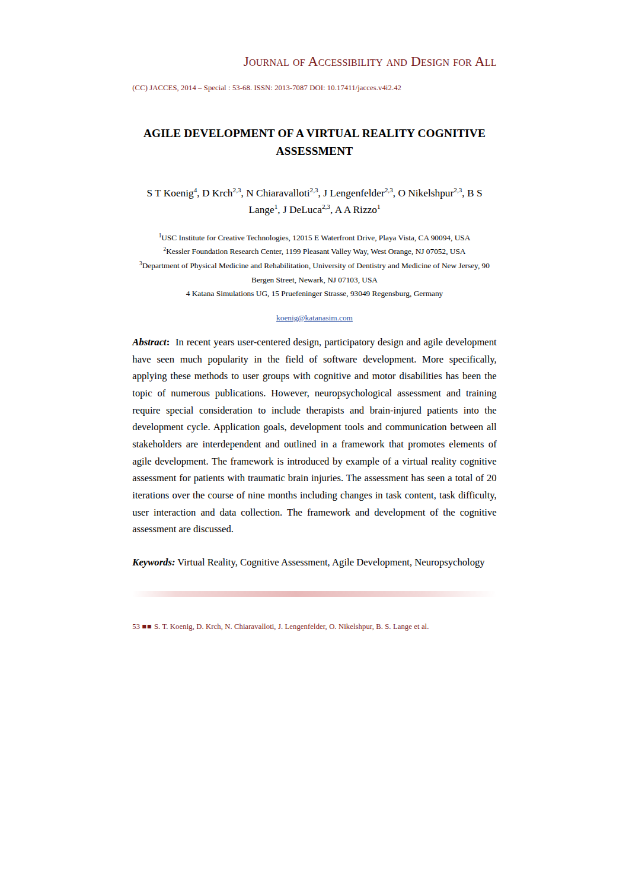Journal of Accessibility and Design for All
(CC) JACCES, 2014 – Special : 53-68. ISSN: 2013-7087 DOI: 10.17411/jacces.v4i2.42
AGILE DEVELOPMENT OF A VIRTUAL REALITY COGNITIVE ASSESSMENT
S T Koenig4, D Krch2,3, N Chiaravalloti2,3, J Lengenfelder2,3, O Nikelshpur2,3, B S Lange1, J DeLuca2,3, A A Rizzo1
1USC Institute for Creative Technologies, 12015 E Waterfront Drive, Playa Vista, CA 90094, USA
2Kessler Foundation Research Center, 1199 Pleasant Valley Way, West Orange, NJ 07052, USA
3Department of Physical Medicine and Rehabilitation, University of Dentistry and Medicine of New Jersey, 90 Bergen Street, Newark, NJ 07103, USA
4 Katana Simulations UG, 15 Pruefeninger Strasse, 93049 Regensburg, Germany
koenig@katanasim.com
Abstract: In recent years user-centered design, participatory design and agile development have seen much popularity in the field of software development. More specifically, applying these methods to user groups with cognitive and motor disabilities has been the topic of numerous publications. However, neuropsychological assessment and training require special consideration to include therapists and brain-injured patients into the development cycle. Application goals, development tools and communication between all stakeholders are interdependent and outlined in a framework that promotes elements of agile development. The framework is introduced by example of a virtual reality cognitive assessment for patients with traumatic brain injuries. The assessment has seen a total of 20 iterations over the course of nine months including changes in task content, task difficulty, user interaction and data collection. The framework and development of the cognitive assessment are discussed.
Keywords: Virtual Reality, Cognitive Assessment, Agile Development, Neuropsychology
53 ■■ S. T. Koenig, D. Krch, N. Chiaravalloti, J. Lengenfelder, O. Nikelshpur, B. S. Lange et al.